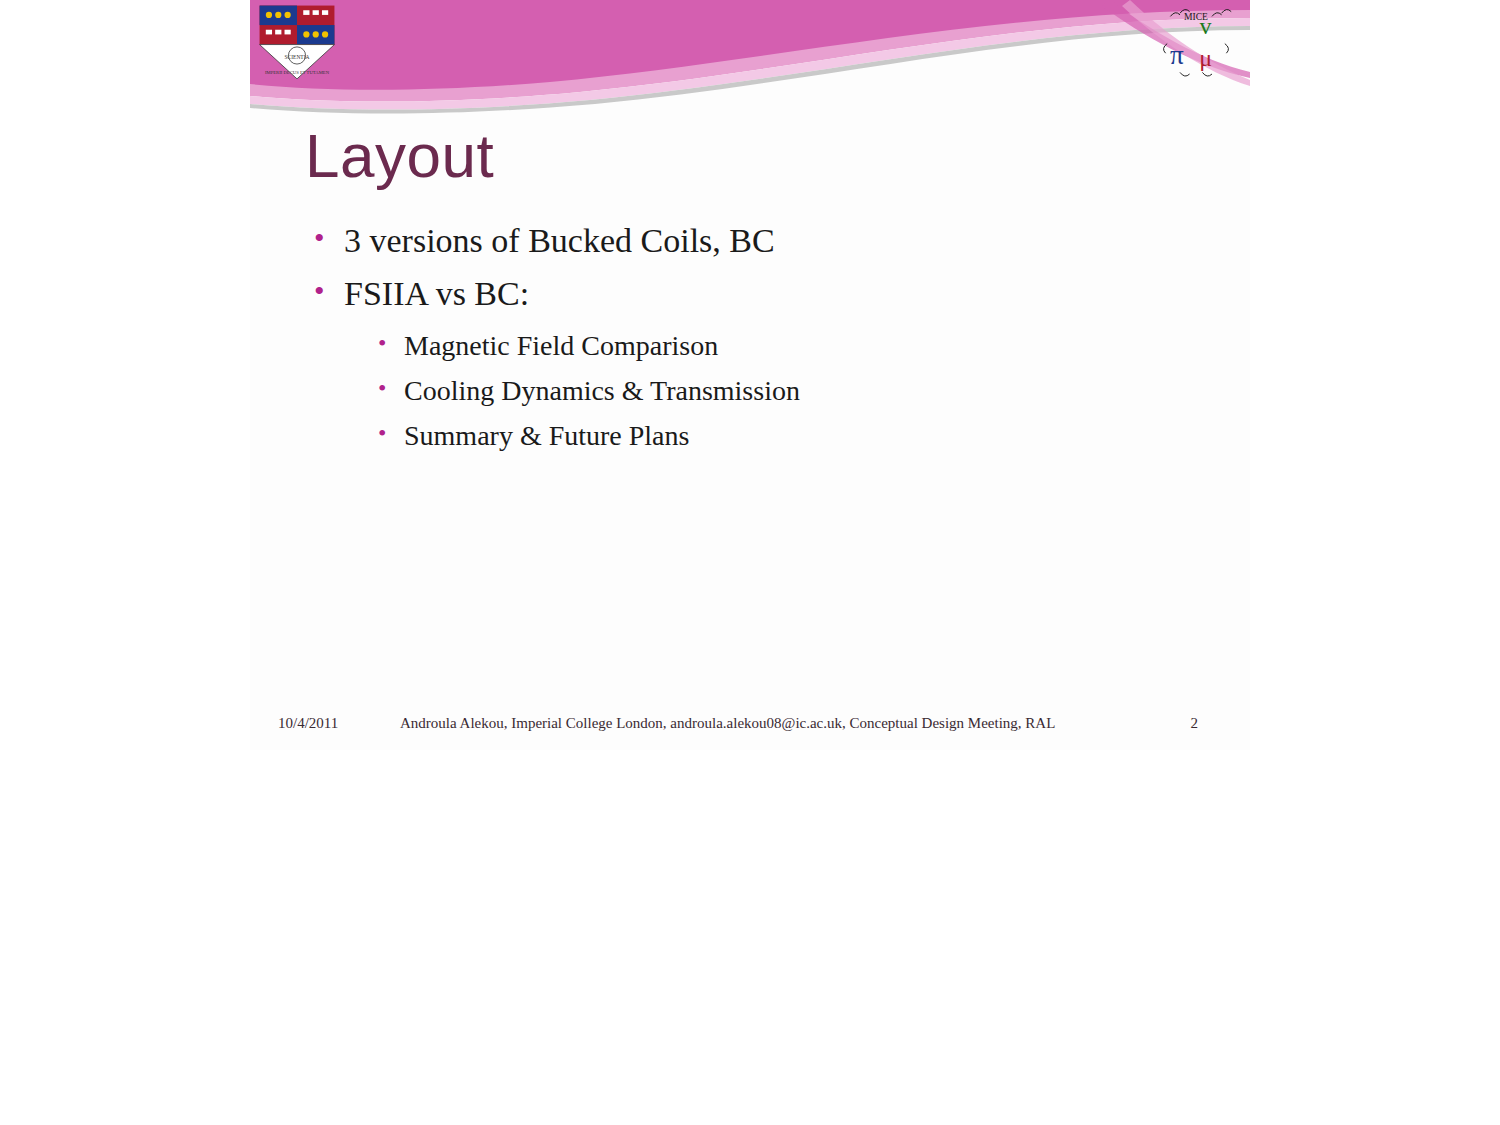SCIENTIA IMPERII DECUS ET TUTAMEN MICE v π μ
Layout
3 versions of Bucked Coils, BC
FSIIA vs BC:
Magnetic Field Comparison
Cooling Dynamics & Transmission
Summary & Future Plans
10/4/2011 Androula Alekou, Imperial College London, androula.alekou08@ic.ac.uk, Conceptual Design Meeting, RAL 2